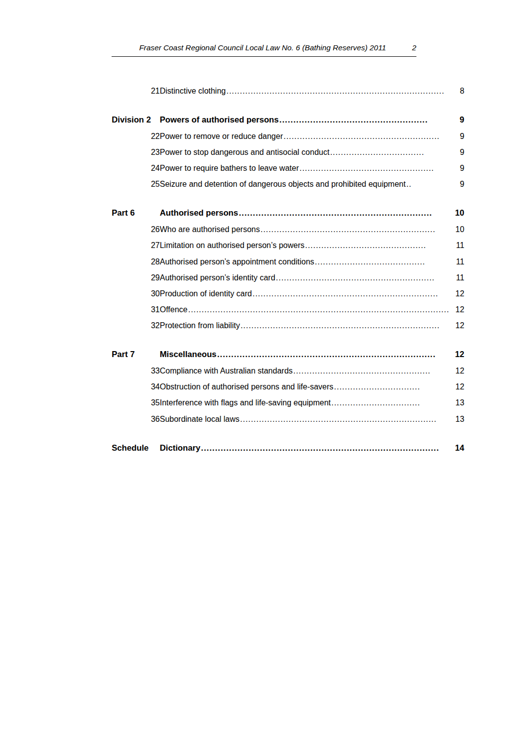Fraser Coast Regional Council Local Law No. 6 (Bathing Reserves) 2011
2
| | 21 | Distinctive clothing ................................................................................. 8 |
| Division 2 | | Powers of authorised persons ..................................................... 9 |
| | 22 | Power to remove or reduce danger .......................................................... 9 |
| | 23 | Power to stop dangerous and antisocial conduct ................................... 9 |
| | 24 | Power to require bathers to leave water .................................................. 9 |
| | 25 | Seizure and detention of dangerous objects and prohibited equipment .. 9 |
| Part 6 | | Authorised persons ..................................................................... 10 |
| | 26 | Who are authorised persons ................................................................. 10 |
| | 27 | Limitation on authorised person’s powers ............................................. 11 |
| | 28 | Authorised person’s appointment conditions ......................................... 11 |
| | 29 | Authorised person’s identity card ........................................................... 11 |
| | 30 | Production of identity card ..................................................................... 12 |
| | 31 | Offence ................................................................................................. 12 |
| | 32 | Protection from liability .......................................................................... 12 |
| Part 7 | | Miscellaneous .............................................................................. 12 |
| | 33 | Compliance with Australian standards ................................................... 12 |
| | 34 | Obstruction of authorised persons and life-savers ................................ 12 |
| | 35 | Interference with flags and life-saving equipment ................................. 13 |
| | 36 | Subordinate local laws ......................................................................... 13 |
| Schedule | | Dictionary ..................................................................................... 14 |